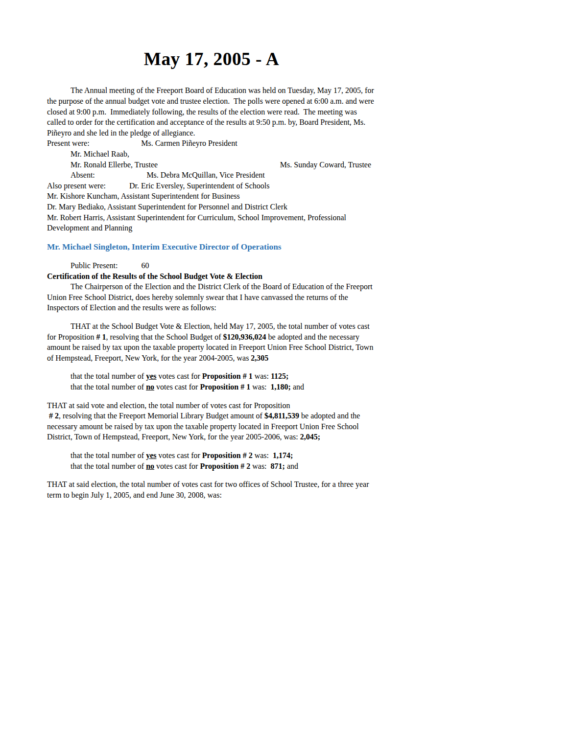May 17, 2005 - A
The Annual meeting of the Freeport Board of Education was held on Tuesday, May 17, 2005, for the purpose of the annual budget vote and trustee election. The polls were opened at 6:00 a.m. and were closed at 9:00 p.m. Immediately following, the results of the election were read. The meeting was called to order for the certification and acceptance of the results at 9:50 p.m. by, Board President, Ms. Piñeyro and she led in the pledge of allegiance.
Present were: Ms. Carmen Piñeyro President
Mr. Michael Raab,
Mr. Ronald Ellerbe, Trustee Ms. Sunday Coward, Trustee
Absent: Ms. Debra McQuillan, Vice President
Also present were: Dr. Eric Eversley, Superintendent of Schools
Mr. Kishore Kuncham, Assistant Superintendent for Business
Dr. Mary Bediako, Assistant Superintendent for Personnel and District Clerk
Mr. Robert Harris, Assistant Superintendent for Curriculum, School Improvement, Professional Development and Planning
Mr. Michael Singleton, Interim Executive Director of Operations
Public Present: 60
Certification of the Results of the School Budget Vote & Election
The Chairperson of the Election and the District Clerk of the Board of Education of the Freeport Union Free School District, does hereby solemnly swear that I have canvassed the returns of the Inspectors of Election and the results were as follows:
THAT at the School Budget Vote & Election, held May 17, 2005, the total number of votes cast for Proposition # 1, resolving that the School Budget of $120,936,024 be adopted and the necessary amount be raised by tax upon the taxable property located in Freeport Union Free School District, Town of Hempstead, Freeport, New York, for the year 2004-2005, was 2,305
that the total number of yes votes cast for Proposition # 1 was: 1125;
that the total number of no votes cast for Proposition # 1 was: 1,180; and
THAT at said vote and election, the total number of votes cast for Proposition
# 2, resolving that the Freeport Memorial Library Budget amount of $4,811,539 be adopted and the necessary amount be raised by tax upon the taxable property located in Freeport Union Free School District, Town of Hempstead, Freeport, New York, for the year 2005-2006, was: 2,045;
that the total number of yes votes cast for Proposition # 2 was: 1,174;
that the total number of no votes cast for Proposition # 2 was: 871; and
THAT at said election, the total number of votes cast for two offices of School Trustee, for a three year term to begin July 1, 2005, and end June 30, 2008, was: